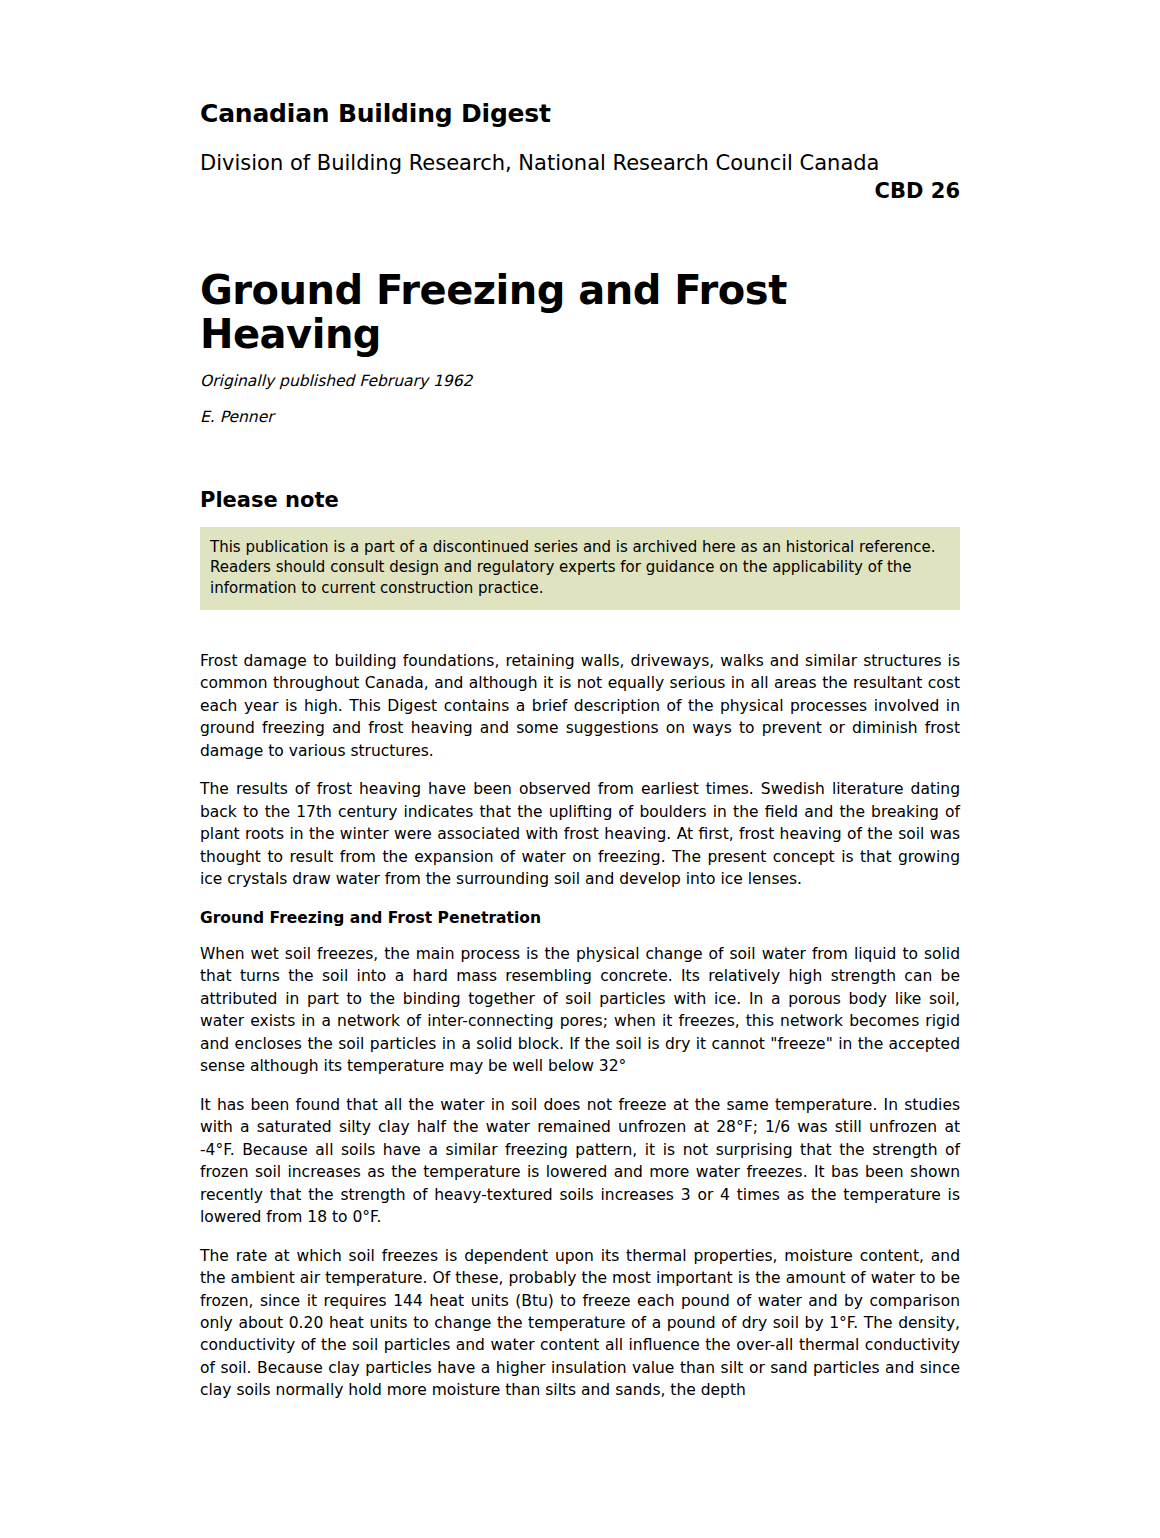Canadian Building Digest
Division of Building Research, National Research Council Canada
CBD 26
Ground Freezing and Frost Heaving
Originally published February 1962
E. Penner
Please note
This publication is a part of a discontinued series and is archived here as an historical reference. Readers should consult design and regulatory experts for guidance on the applicability of the information to current construction practice.
Frost damage to building foundations, retaining walls, driveways, walks and similar structures is common throughout Canada, and although it is not equally serious in all areas the resultant cost each year is high. This Digest contains a brief description of the physical processes involved in ground freezing and frost heaving and some suggestions on ways to prevent or diminish frost damage to various structures.
The results of frost heaving have been observed from earliest times. Swedish literature dating back to the 17th century indicates that the uplifting of boulders in the field and the breaking of plant roots in the winter were associated with frost heaving. At first, frost heaving of the soil was thought to result from the expansion of water on freezing. The present concept is that growing ice crystals draw water from the surrounding soil and develop into ice lenses.
Ground Freezing and Frost Penetration
When wet soil freezes, the main process is the physical change of soil water from liquid to solid that turns the soil into a hard mass resembling concrete. Its relatively high strength can be attributed in part to the binding together of soil particles with ice. In a porous body like soil, water exists in a network of inter-connecting pores; when it freezes, this network becomes rigid and encloses the soil particles in a solid block. If the soil is dry it cannot "freeze" in the accepted sense although its temperature may be well below 32°
It has been found that all the water in soil does not freeze at the same temperature. In studies with a saturated silty clay half the water remained unfrozen at 28°F; 1/6 was still unfrozen at -4°F. Because all soils have a similar freezing pattern, it is not surprising that the strength of frozen soil increases as the temperature is lowered and more water freezes. It bas been shown recently that the strength of heavy-textured soils increases 3 or 4 times as the temperature is lowered from 18 to 0°F.
The rate at which soil freezes is dependent upon its thermal properties, moisture content, and the ambient air temperature. Of these, probably the most important is the amount of water to be frozen, since it requires 144 heat units (Btu) to freeze each pound of water and by comparison only about 0.20 heat units to change the temperature of a pound of dry soil by 1°F. The density, conductivity of the soil particles and water content all influence the over-all thermal conductivity of soil. Because clay particles have a higher insulation value than silt or sand particles and since clay soils normally hold more moisture than silts and sands, the depth